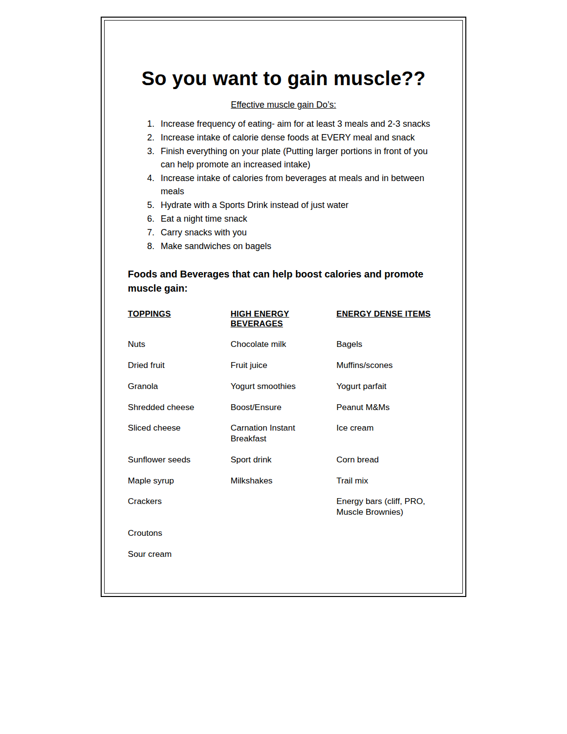So you want to gain muscle??
Effective muscle gain Do’s:
Increase frequency of eating- aim for at least 3 meals and 2-3 snacks
Increase intake of calorie dense foods at EVERY meal and snack
Finish everything on your plate (Putting larger portions in front of you can help promote an increased intake)
Increase intake of calories from beverages at meals and in between meals
Hydrate with a Sports Drink instead of just water
Eat a night time snack
Carry snacks with you
Make sandwiches on bagels
Foods and Beverages that can help boost calories and promote muscle gain:
| TOPPINGS | HIGH ENERGY BEVERAGES | ENERGY DENSE ITEMS |
| --- | --- | --- |
| Nuts | Chocolate milk | Bagels |
| Dried fruit | Fruit juice | Muffins/scones |
| Granola | Yogurt smoothies | Yogurt parfait |
| Shredded cheese | Boost/Ensure | Peanut M&Ms |
| Sliced cheese | Carnation Instant Breakfast | Ice cream |
| Sunflower seeds | Sport drink | Corn bread |
| Maple syrup | Milkshakes | Trail mix |
| Crackers | | Energy bars (cliff, PRO, Muscle Brownies) |
| Croutons | | |
| Sour cream | | |